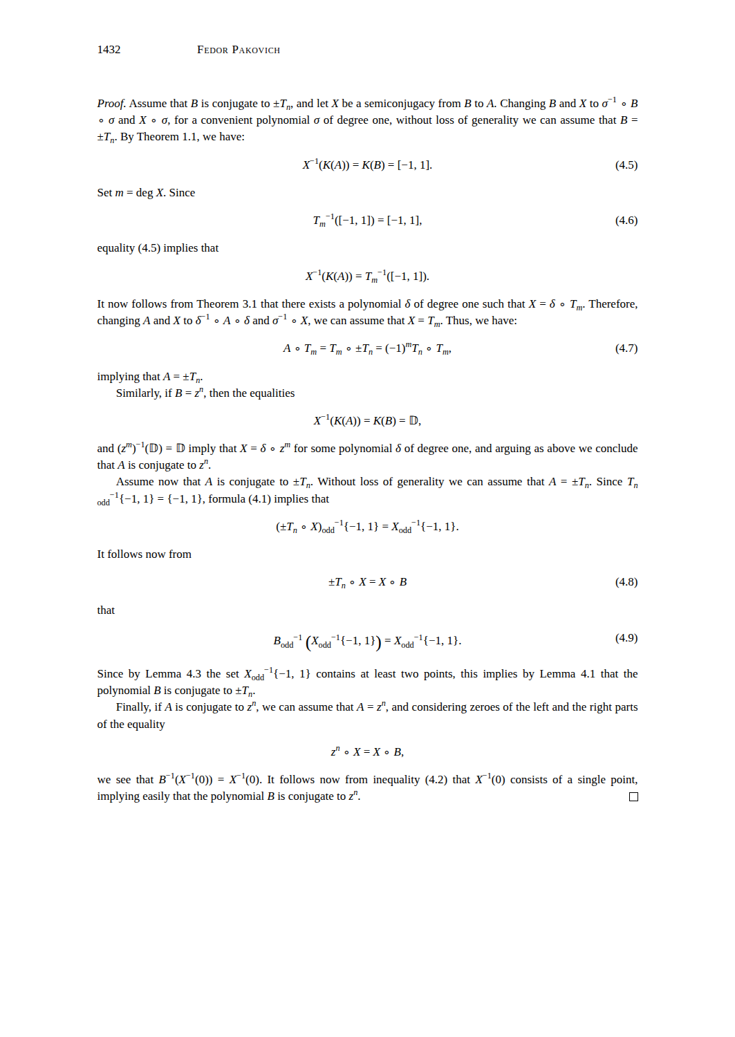1432 Fedor Pakovich
Proof. Assume that B is conjugate to ±Tn, and let X be a semiconjugacy from B to A. Changing B and X to σ−1 ∘ B ∘ σ and X ∘ σ, for a convenient polynomial σ of degree one, without loss of generality we can assume that B = ±Tn. By Theorem 1.1, we have:
X−1(K(A)) = K(B) = [−1, 1]. (4.5)
Set m = deg X. Since
Tm−1([−1, 1]) = [−1, 1], (4.6)
equality (4.5) implies that
X−1(K(A)) = Tm−1([−1, 1]).
It now follows from Theorem 3.1 that there exists a polynomial δ of degree one such that X = δ ∘ Tm. Therefore, changing A and X to δ−1 ∘ A ∘ δ and σ−1 ∘ X, we can assume that X = Tm. Thus, we have:
A ∘ Tm = Tm ∘ ±Tn = (−1)mTn ∘ Tm, (4.7)
implying that A = ±Tn.
Similarly, if B = zn, then the equalities
X−1(K(A)) = K(B) = 𝔻,
and (zm)−1(𝔻) = 𝔻 imply that X = δ ∘ zm for some polynomial δ of degree one, and arguing as above we conclude that A is conjugate to zn.
Assume now that A is conjugate to ±Tn. Without loss of generality we can assume that A = ±Tn. Since Tn odd−1{−1, 1} = {−1, 1}, formula (4.1) implies that
(±Tn ∘ X)odd−1{−1, 1} = Xodd−1{−1, 1}.
It follows now from
±Tn ∘ X = X ∘ B (4.8)
that
Bodd−1 (Xodd−1{−1, 1}) = Xodd−1{−1, 1}. (4.9)
Since by Lemma 4.3 the set Xodd−1{−1, 1} contains at least two points, this implies by Lemma 4.1 that the polynomial B is conjugate to ±Tn.
Finally, if A is conjugate to zn, we can assume that A = zn, and considering zeroes of the left and the right parts of the equality
zn ∘ X = X ∘ B,
we see that B−1(X−1(0)) = X−1(0). It follows now from inequality (4.2) that X−1(0) consists of a single point, implying easily that the polynomial B is conjugate to zn.